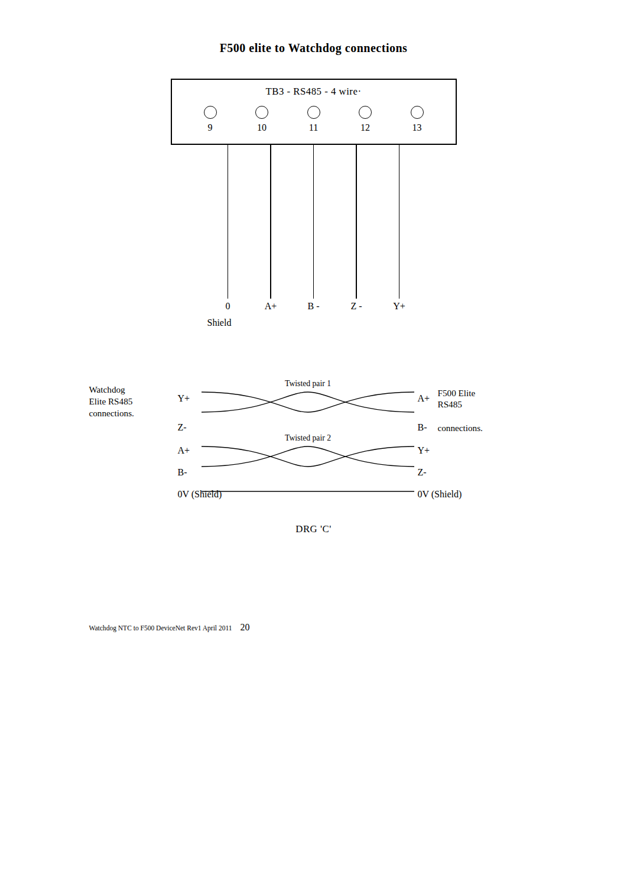F500 elite to Watchdog connections
TB3 - RS485 - 4 wire·
9
10
11
12
13
0
A+
B -
Z -
Y+
Shield
Watchdog
Elite RS485
connections.
Y+
Twisted pair 1 Twisted pair 2
A+
F500 Elite
RS485
Z-
B-
connections.
A+
Y+
B-
Z-
0V (Shield)
0V (Shield)
DRG 'C'
Watchdog NTC to F500 DeviceNet Rev1 April 2011 20